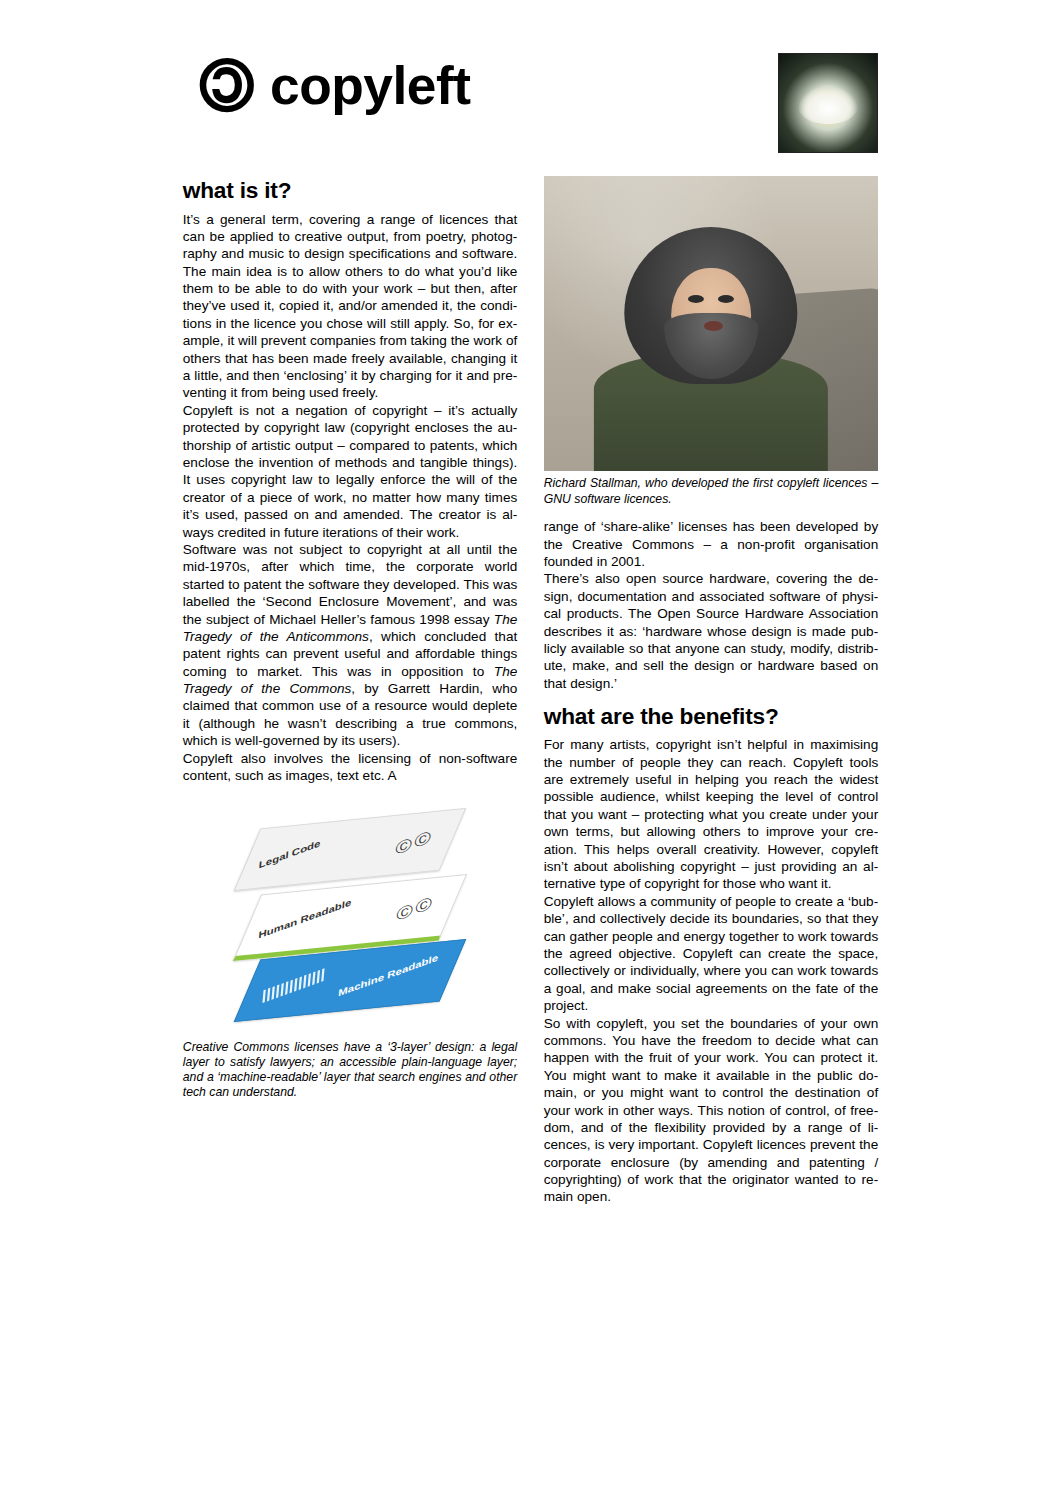🄯 copyleft
what is it?
It’s a general term, covering a range of licences that can be applied to creative output, from poetry, photography and music to design specifications and software. The main idea is to allow others to do what you’d like them to be able to do with your work – but then, after they’ve used it, copied it, and/or amended it, the conditions in the licence you chose will still apply. So, for example, it will prevent companies from taking the work of others that has been made freely available, changing it a little, and then ‘enclosing’ it by charging for it and preventing it from being used freely.
Copyleft is not a negation of copyright – it’s actually protected by copyright law (copyright encloses the authorship of artistic output – compared to patents, which enclose the invention of methods and tangible things). It uses copyright law to legally enforce the will of the creator of a piece of work, no matter how many times it’s used, passed on and amended. The creator is always credited in future iterations of their work.
Software was not subject to copyright at all until the mid-1970s, after which time, the corporate world started to patent the software they developed. This was labelled the ‘Second Enclosure Movement’, and was the subject of Michael Heller’s famous 1998 essay The Tragedy of the Anticommons, which concluded that patent rights can prevent useful and affordable things coming to market. This was in opposition to The Tragedy of the Commons, by Garrett Hardin, who claimed that common use of a resource would deplete it (although he wasn’t describing a true commons, which is well-governed by its users).
Copyleft also involves the licensing of non-software content, such as images, text etc. A
Legal Code ⒸⒸ
Human Readable ⒸⒸ
Machine Readable
Creative Commons licenses have a ‘3-layer’ design: a legal layer to satisfy lawyers; an accessible plain-language layer; and a ‘machine-readable’ layer that search engines and other tech can understand.
Richard Stallman, who developed the first copyleft licences – GNU software licences.
range of ‘share-alike’ licenses has been developed by the Creative Commons – a non-profit organisation founded in 2001.
There’s also open source hardware, covering the design, documentation and associated software of physical products. The Open Source Hardware Association describes it as: ‘hardware whose design is made publicly available so that anyone can study, modify, distribute, make, and sell the design or hardware based on that design.’
what are the benefits?
For many artists, copyright isn’t helpful in maximising the number of people they can reach. Copyleft tools are extremely useful in helping you reach the widest possible audience, whilst keeping the level of control that you want – protecting what you create under your own terms, but allowing others to improve your creation. This helps overall creativity. However, copyleft isn’t about abolishing copyright – just providing an alternative type of copyright for those who want it.
Copyleft allows a community of people to create a ‘bubble’, and collectively decide its boundaries, so that they can gather people and energy together to work towards the agreed objective. Copyleft can create the space, collectively or individually, where you can work towards a goal, and make social agreements on the fate of the project.
So with copyleft, you set the boundaries of your own commons. You have the freedom to decide what can happen with the fruit of your work. You can protect it. You might want to make it available in the public domain, or you might want to control the destination of your work in other ways. This notion of control, of freedom, and of the flexibility provided by a range of licences, is very important. Copyleft licences prevent the corporate enclosure (by amending and patenting / copyrighting) of work that the originator wanted to remain open.